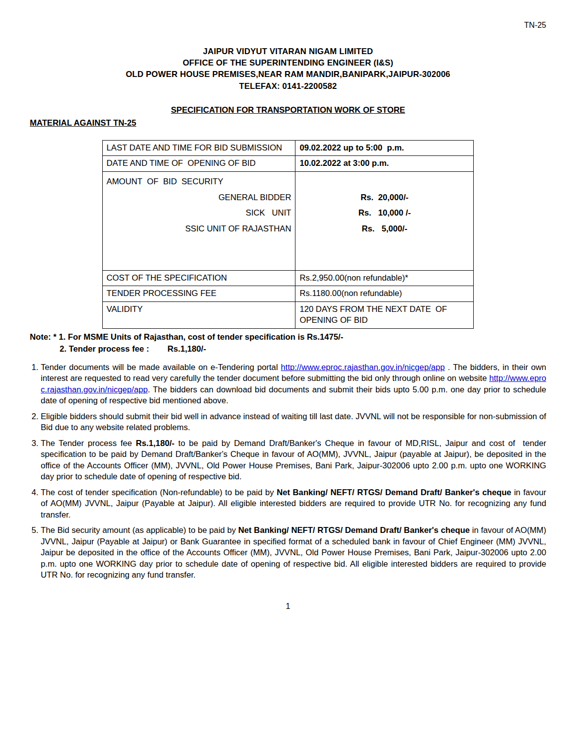TN-25
JAIPUR VIDYUT VITARAN NIGAM LIMITED
OFFICE OF THE SUPERINTENDING ENGINEER (I&S)
OLD POWER HOUSE PREMISES,NEAR RAM MANDIR,BANIPARK,JAIPUR-302006
TELEFAX: 0141-2200582
SPECIFICATION FOR TRANSPORTATION WORK OF STORE
MATERIAL AGAINST TN-25
| LAST DATE AND TIME FOR BID SUBMISSION | 09.02.2022 up to 5:00 p.m. |
| DATE AND TIME OF OPENING OF BID | 10.02.2022 at 3:00 p.m. |
| AMOUNT OF BID SECURITY GENERAL BIDDER SICK UNIT SSIC UNIT OF RAJASTHAN | Rs. 20,000/- Rs. 10,000 /- Rs. 5,000/- |
| COST OF THE SPECIFICATION | Rs.2,950.00(non refundable)* |
| TENDER PROCESSING FEE | Rs.1180.00(non refundable) |
| VALIDITY | 120 DAYS FROM THE NEXT DATE OF OPENING OF BID |
Note: * 1. For MSME Units of Rajasthan, cost of tender specification is Rs.1475/-
2. Tender process fee : Rs.1,180/-
Tender documents will be made available on e-Tendering portal http://www.eproc.rajasthan.gov.in/nicgep/app . The bidders, in their own interest are requested to read very carefully the tender document before submitting the bid only through online on website http://www.eproc.rajasthan.gov.in/nicgep/app. The bidders can download bid documents and submit their bids upto 5.00 p.m. one day prior to schedule date of opening of respective bid mentioned above.
Eligible bidders should submit their bid well in advance instead of waiting till last date. JVVNL will not be responsible for non-submission of Bid due to any website related problems.
The Tender process fee Rs.1,180/- to be paid by Demand Draft/Banker's Cheque in favour of MD,RISL, Jaipur and cost of tender specification to be paid by Demand Draft/Banker's Cheque in favour of AO(MM), JVVNL, Jaipur (payable at Jaipur), be deposited in the office of the Accounts Officer (MM), JVVNL, Old Power House Premises, Bani Park, Jaipur-302006 upto 2.00 p.m. upto one WORKING day prior to schedule date of opening of respective bid.
The cost of tender specification (Non-refundable) to be paid by Net Banking/ NEFT/ RTGS/ Demand Draft/ Banker's cheque in favour of AO(MM) JVVNL, Jaipur (Payable at Jaipur). All eligible interested bidders are required to provide UTR No. for recognizing any fund transfer.
The Bid security amount (as applicable) to be paid by Net Banking/ NEFT/ RTGS/ Demand Draft/ Banker's cheque in favour of AO(MM) JVVNL, Jaipur (Payable at Jaipur) or Bank Guarantee in specified format of a scheduled bank in favour of Chief Engineer (MM) JVVNL, Jaipur be deposited in the office of the Accounts Officer (MM), JVVNL, Old Power House Premises, Bani Park, Jaipur-302006 upto 2.00 p.m. upto one WORKING day prior to schedule date of opening of respective bid. All eligible interested bidders are required to provide UTR No. for recognizing any fund transfer.
1